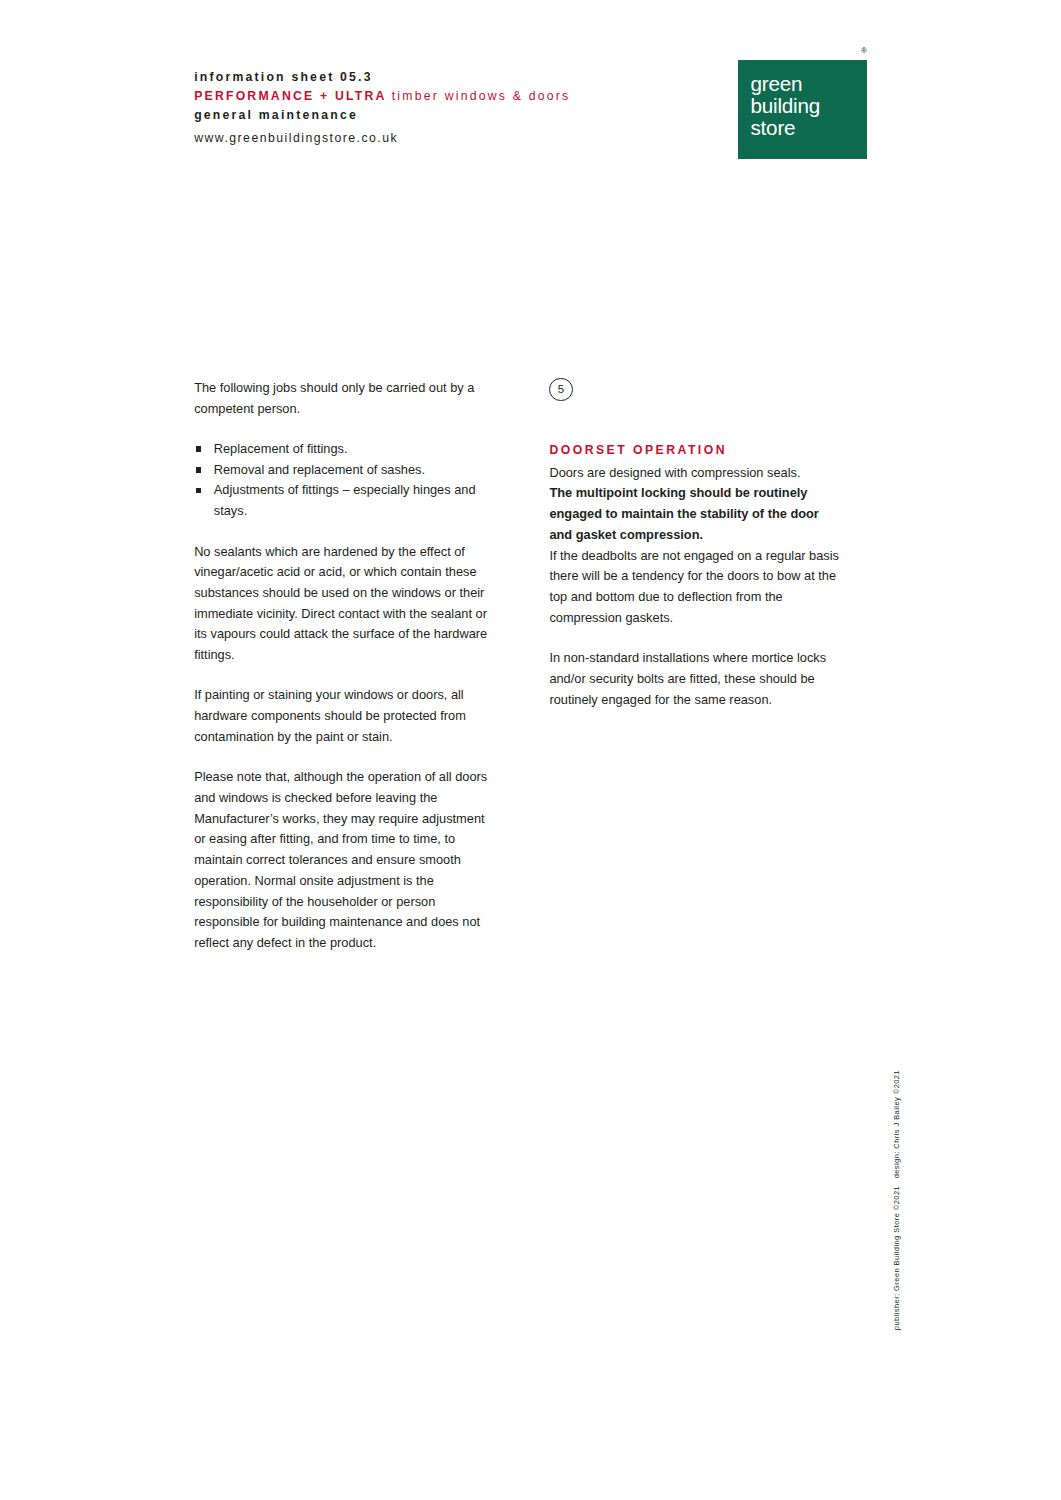information sheet 05.3
PERFORMANCE + ULTRA timber windows & doors
general maintenance
www.greenbuildingstore.co.uk
® green building store
The following jobs should only be carried out by a competent person.
Replacement of fittings.
Removal and replacement of sashes.
Adjustments of fittings – especially hinges and stays.
No sealants which are hardened by the effect of vinegar/acetic acid or acid, or which contain these substances should be used on the windows or their immediate vicinity. Direct contact with the sealant or its vapours could attack the surface of the hardware fittings.
If painting or staining your windows or doors, all hardware components should be protected from contamination by the paint or stain.
Please note that, although the operation of all doors and windows is checked before leaving the Manufacturer’s works, they may require adjustment or easing after fitting, and from time to time, to maintain correct tolerances and ensure smooth operation. Normal onsite adjustment is the responsibility of the householder or person responsible for building maintenance and does not reflect any defect in the product.
5
Doorset operation
Doors are designed with compression seals.
The multipoint locking should be routinely engaged to maintain the stability of the door and gasket compression.
If the deadbolts are not engaged on a regular basis there will be a tendency for the doors to bow at the top and bottom due to deflection from the compression gaskets.
In non-standard installations where mortice locks and/or security bolts are fitted, these should be routinely engaged for the same reason.
publisher: Green Building Store ©2021 design: Chris J Bailey ©2021